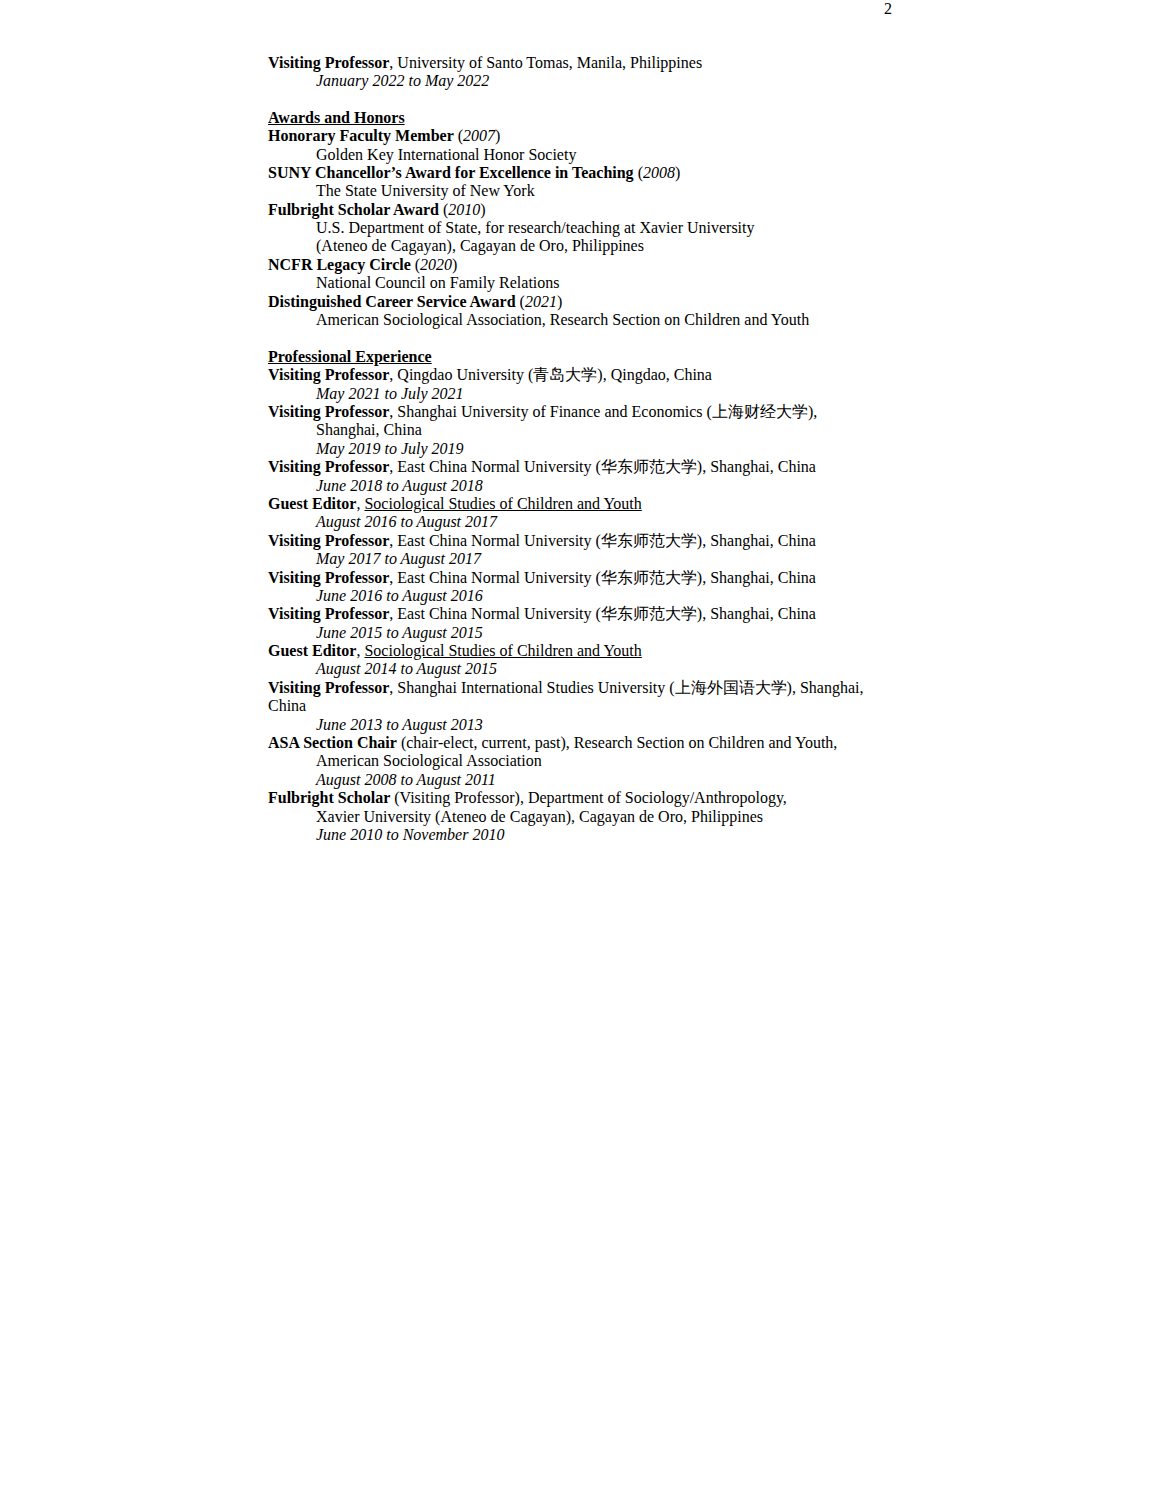2
Visiting Professor, University of Santo Tomas, Manila, Philippines
January 2022 to May 2022
Awards and Honors
Honorary Faculty Member (2007)
Golden Key International Honor Society
SUNY Chancellor’s Award for Excellence in Teaching (2008)
The State University of New York
Fulbright Scholar Award (2010)
U.S. Department of State, for research/teaching at Xavier University
(Ateneo de Cagayan), Cagayan de Oro, Philippines
NCFR Legacy Circle (2020)
National Council on Family Relations
Distinguished Career Service Award (2021)
American Sociological Association, Research Section on Children and Youth
Professional Experience
Visiting Professor, Qingdao University (青岛大学), Qingdao, China
May 2021 to July 2021
Visiting Professor, Shanghai University of Finance and Economics (上海财经大学),
Shanghai, China
May 2019 to July 2019
Visiting Professor, East China Normal University (华东师范大学), Shanghai, China
June 2018 to August 2018
Guest Editor, Sociological Studies of Children and Youth
August 2016 to August 2017
Visiting Professor, East China Normal University (华东师范大学), Shanghai, China
May 2017 to August 2017
Visiting Professor, East China Normal University (华东师范大学), Shanghai, China
June 2016 to August 2016
Visiting Professor, East China Normal University (华东师范大学), Shanghai, China
June 2015 to August 2015
Guest Editor, Sociological Studies of Children and Youth
August 2014 to August 2015
Visiting Professor, Shanghai International Studies University (上海外国语大学), Shanghai, China
June 2013 to August 2013
ASA Section Chair (chair-elect, current, past), Research Section on Children and Youth,
American Sociological Association
August 2008 to August 2011
Fulbright Scholar (Visiting Professor), Department of Sociology/Anthropology,
Xavier University (Ateneo de Cagayan), Cagayan de Oro, Philippines
June 2010 to November 2010